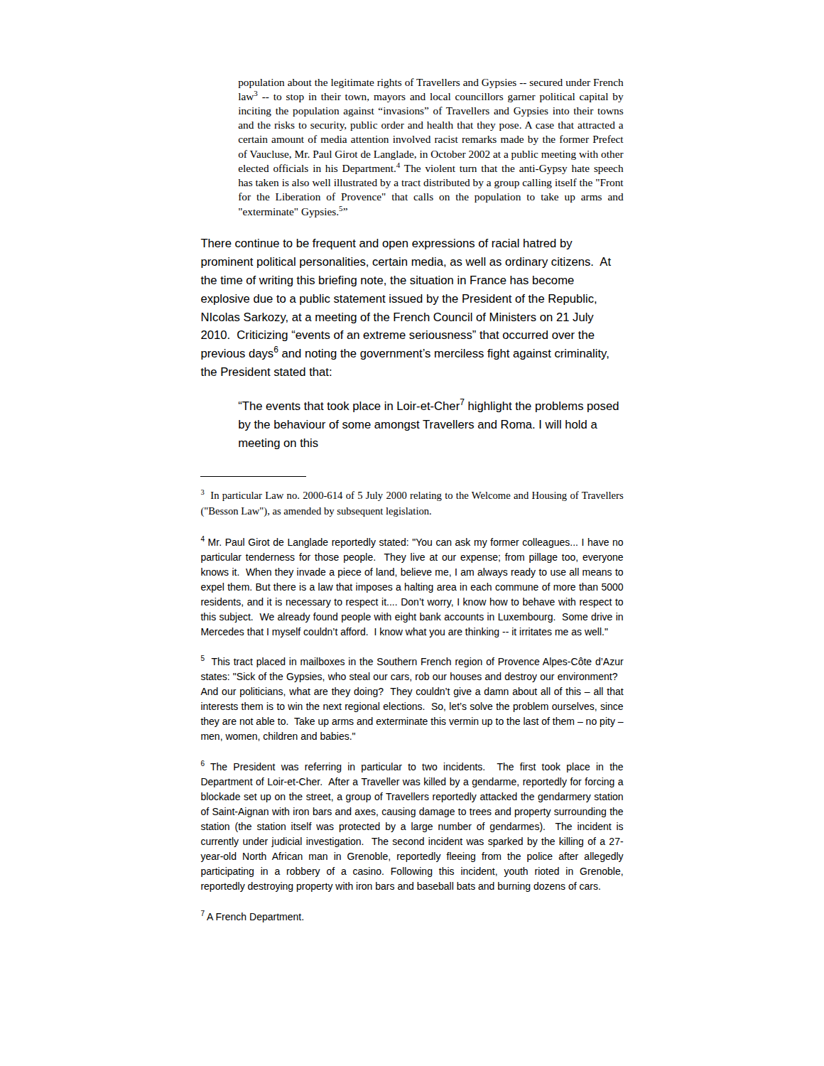population about the legitimate rights of Travellers and Gypsies -- secured under French law3 -- to stop in their town, mayors and local councillors garner political capital by inciting the population against “invasions” of Travellers and Gypsies into their towns and the risks to security, public order and health that they pose. A case that attracted a certain amount of media attention involved racist remarks made by the former Prefect of Vaucluse, Mr. Paul Girot de Langlade, in October 2002 at a public meeting with other elected officials in his Department.4 The violent turn that the anti-Gypsy hate speech has taken is also well illustrated by a tract distributed by a group calling itself the "Front for the Liberation of Provence" that calls on the population to take up arms and "exterminate" Gypsies.5”
There continue to be frequent and open expressions of racial hatred by prominent political personalities, certain media, as well as ordinary citizens. At the time of writing this briefing note, the situation in France has become explosive due to a public statement issued by the President of the Republic, NIcolas Sarkozy, at a meeting of the French Council of Ministers on 21 July 2010. Criticizing “events of an extreme seriousness” that occurred over the previous days6 and noting the government’s merciless fight against criminality, the President stated that:
“The events that took place in Loir-et-Cher7 highlight the problems posed by the behaviour of some amongst Travellers and Roma. I will hold a meeting on this
3 In particular Law no. 2000-614 of 5 July 2000 relating to the Welcome and Housing of Travellers ("Besson Law"), as amended by subsequent legislation.
4 Mr. Paul Girot de Langlade reportedly stated: "You can ask my former colleagues... I have no particular tenderness for those people. They live at our expense; from pillage too, everyone knows it. When they invade a piece of land, believe me, I am always ready to use all means to expel them. But there is a law that imposes a halting area in each commune of more than 5000 residents, and it is necessary to respect it.... Don’t worry, I know how to behave with respect to this subject. We already found people with eight bank accounts in Luxembourg. Some drive in Mercedes that I myself couldn’t afford. I know what you are thinking -- it irritates me as well."
5 This tract placed in mailboxes in the Southern French region of Provence Alpes-Côte d’Azur states: "Sick of the Gypsies, who steal our cars, rob our houses and destroy our environment? And our politicians, what are they doing? They couldn’t give a damn about all of this – all that interests them is to win the next regional elections. So, let’s solve the problem ourselves, since they are not able to. Take up arms and exterminate this vermin up to the last of them – no pity – men, women, children and babies."
6 The President was referring in particular to two incidents. The first took place in the Department of Loir-et-Cher. After a Traveller was killed by a gendarme, reportedly for forcing a blockade set up on the street, a group of Travellers reportedly attacked the gendarmery station of Saint-Aignan with iron bars and axes, causing damage to trees and property surrounding the station (the station itself was protected by a large number of gendarmes). The incident is currently under judicial investigation. The second incident was sparked by the killing of a 27-year-old North African man in Grenoble, reportedly fleeing from the police after allegedly participating in a robbery of a casino. Following this incident, youth rioted in Grenoble, reportedly destroying property with iron bars and baseball bats and burning dozens of cars.
7 A French Department.